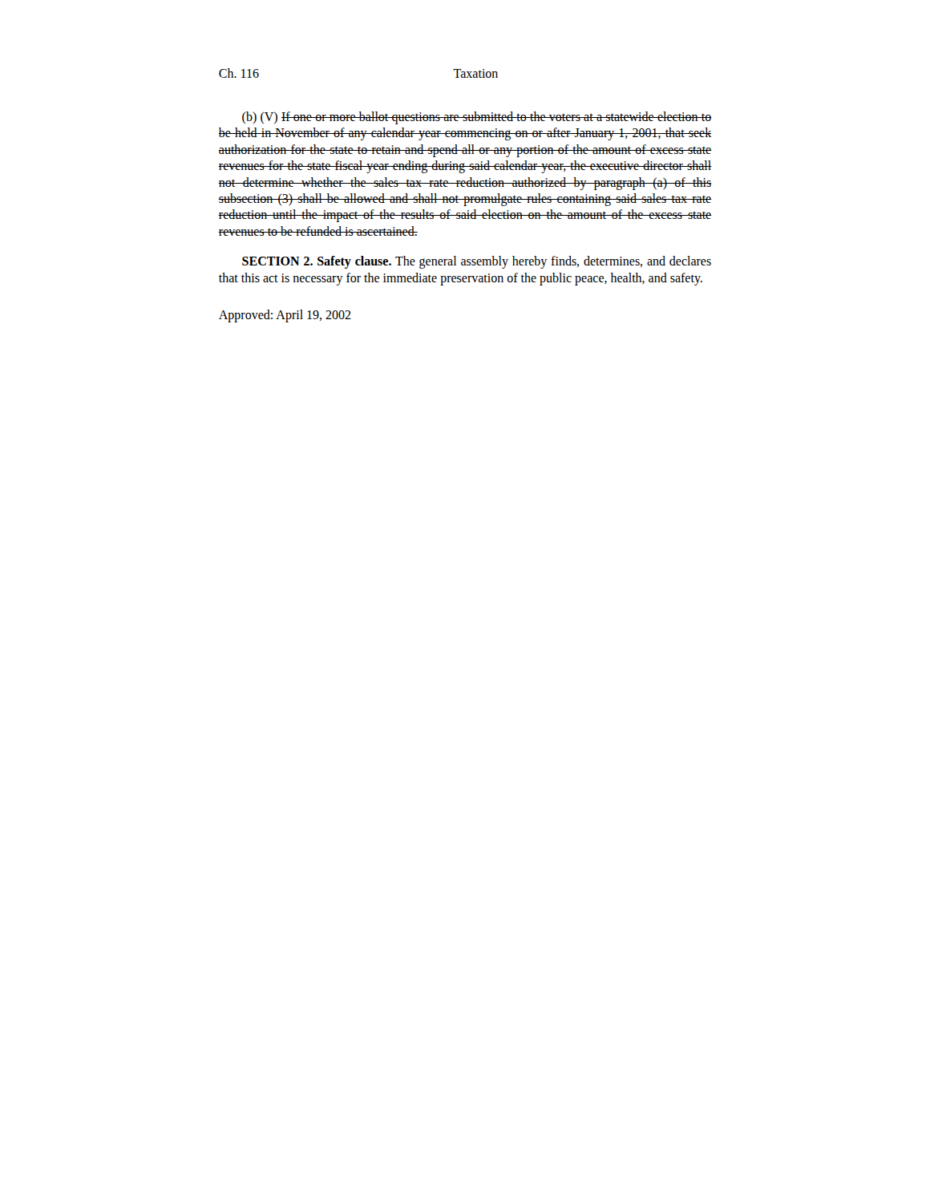Ch. 116
Taxation
(b) (V) If one or more ballot questions are submitted to the voters at a statewide election to be held in November of any calendar year commencing on or after January 1, 2001, that seek authorization for the state to retain and spend all or any portion of the amount of excess state revenues for the state fiscal year ending during said calendar year, the executive director shall not determine whether the sales tax rate reduction authorized by paragraph (a) of this subsection (3) shall be allowed and shall not promulgate rules containing said sales tax rate reduction until the impact of the results of said election on the amount of the excess state revenues to be refunded is ascertained.
SECTION 2. Safety clause. The general assembly hereby finds, determines, and declares that this act is necessary for the immediate preservation of the public peace, health, and safety.
Approved: April 19, 2002